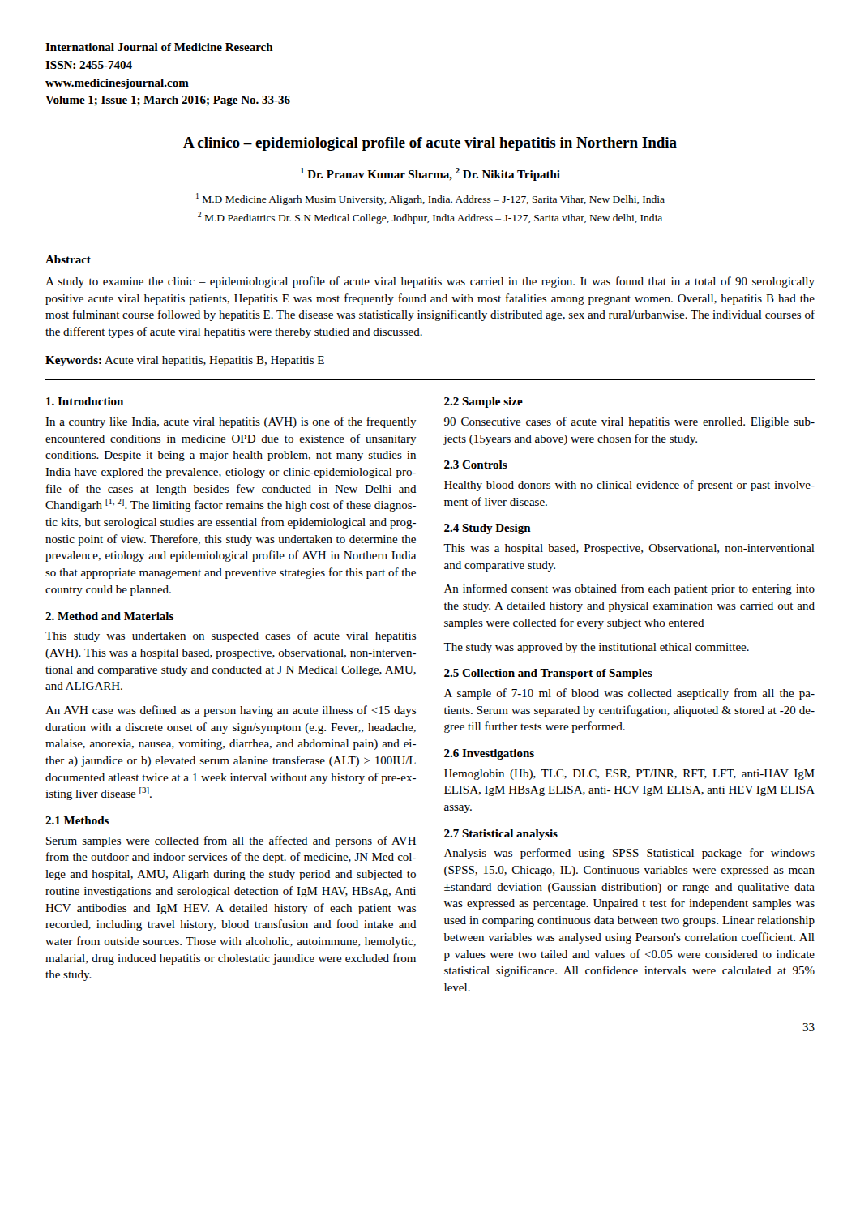International Journal of Medicine Research ISSN: 2455-7404 www.medicinesjournal.com Volume 1; Issue 1; March 2016; Page No. 33-36
A clinico – epidemiological profile of acute viral hepatitis in Northern India
1 Dr. Pranav Kumar Sharma, 2 Dr. Nikita Tripathi
1 M.D Medicine Aligarh Musim University, Aligarh, India. Address – J-127, Sarita Vihar, New Delhi, India
2 M.D Paediatrics Dr. S.N Medical College, Jodhpur, India Address – J-127, Sarita vihar, New delhi, India
Abstract
A study to examine the clinic – epidemiological profile of acute viral hepatitis was carried in the region. It was found that in a total of 90 serologically positive acute viral hepatitis patients, Hepatitis E was most frequently found and with most fatalities among pregnant women. Overall, hepatitis B had the most fulminant course followed by hepatitis E. The disease was statistically insignificantly distributed age, sex and rural/urbanwise. The individual courses of the different types of acute viral hepatitis were thereby studied and discussed.
Keywords: Acute viral hepatitis, Hepatitis B, Hepatitis E
1. Introduction
In a country like India, acute viral hepatitis (AVH) is one of the frequently encountered conditions in medicine OPD due to existence of unsanitary conditions. Despite it being a major health problem, not many studies in India have explored the prevalence, etiology or clinic-epidemiological profile of the cases at length besides few conducted in New Delhi and Chandigarh [1, 2]. The limiting factor remains the high cost of these diagnostic kits, but serological studies are essential from epidemiological and prognostic point of view. Therefore, this study was undertaken to determine the prevalence, etiology and epidemiological profile of AVH in Northern India so that appropriate management and preventive strategies for this part of the country could be planned.
2. Method and Materials
This study was undertaken on suspected cases of acute viral hepatitis (AVH). This was a hospital based, prospective, observational, non-interventional and comparative study and conducted at J N Medical College, AMU, and ALIGARH.
An AVH case was defined as a person having an acute illness of <15 days duration with a discrete onset of any sign/symptom (e.g. Fever,, headache, malaise, anorexia, nausea, vomiting, diarrhea, and abdominal pain) and either a) jaundice or b) elevated serum alanine transferase (ALT) > 100IU/L documented atleast twice at a 1 week interval without any history of pre-existing liver disease [3].
2.1 Methods
Serum samples were collected from all the affected and persons of AVH from the outdoor and indoor services of the dept. of medicine, JN Med college and hospital, AMU, Aligarh during the study period and subjected to routine investigations and serological detection of IgM HAV, HBsAg, Anti HCV antibodies and IgM HEV. A detailed history of each patient was recorded, including travel history, blood transfusion and food intake and water from outside sources. Those with alcoholic, autoimmune, hemolytic, malarial, drug induced hepatitis or cholestatic jaundice were excluded from the study.
2.2 Sample size
90 Consecutive cases of acute viral hepatitis were enrolled. Eligible subjects (15years and above) were chosen for the study.
2.3 Controls
Healthy blood donors with no clinical evidence of present or past involvement of liver disease.
2.4 Study Design
This was a hospital based, Prospective, Observational, non-interventional and comparative study.
An informed consent was obtained from each patient prior to entering into the study. A detailed history and physical examination was carried out and samples were collected for every subject who entered
The study was approved by the institutional ethical committee.
2.5 Collection and Transport of Samples
A sample of 7-10 ml of blood was collected aseptically from all the patients. Serum was separated by centrifugation, aliquoted & stored at -20 degree till further tests were performed.
2.6 Investigations
Hemoglobin (Hb), TLC, DLC, ESR, PT/INR, RFT, LFT, anti-HAV IgM ELISA, IgM HBsAg ELISA, anti- HCV IgM ELISA, anti HEV IgM ELISA assay.
2.7 Statistical analysis
Analysis was performed using SPSS Statistical package for windows (SPSS, 15.0, Chicago, IL). Continuous variables were expressed as mean ±standard deviation (Gaussian distribution) or range and qualitative data was expressed as percentage. Unpaired t test for independent samples was used in comparing continuous data between two groups. Linear relationship between variables was analysed using Pearson's correlation coefficient. All p values were two tailed and values of <0.05 were considered to indicate statistical significance. All confidence intervals were calculated at 95% level.
33